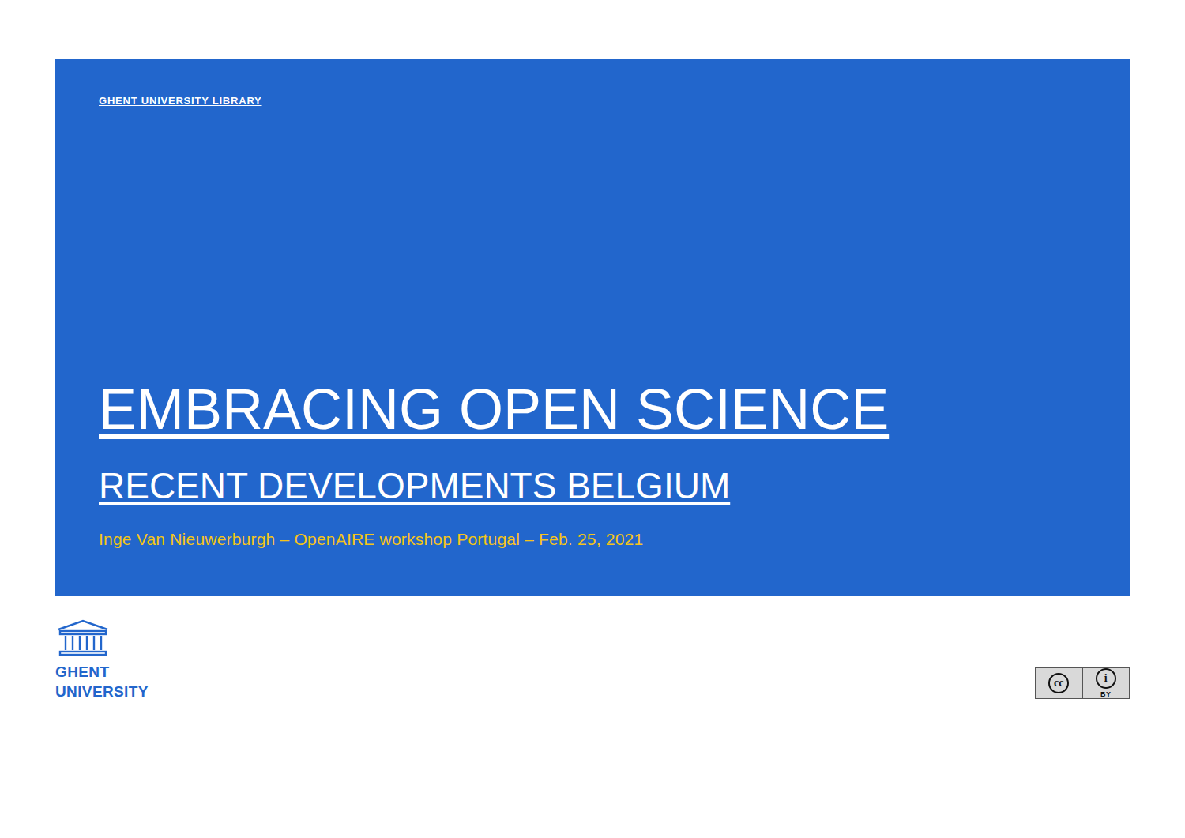GHENT UNIVERSITY LIBRARY
EMBRACING OPEN SCIENCE
RECENT DEVELOPMENTS BELGIUM
Inge Van Nieuwerburgh – OpenAIRE workshop Portugal – Feb. 25, 2021
GHENT UNIVERSITY
cc
i BY